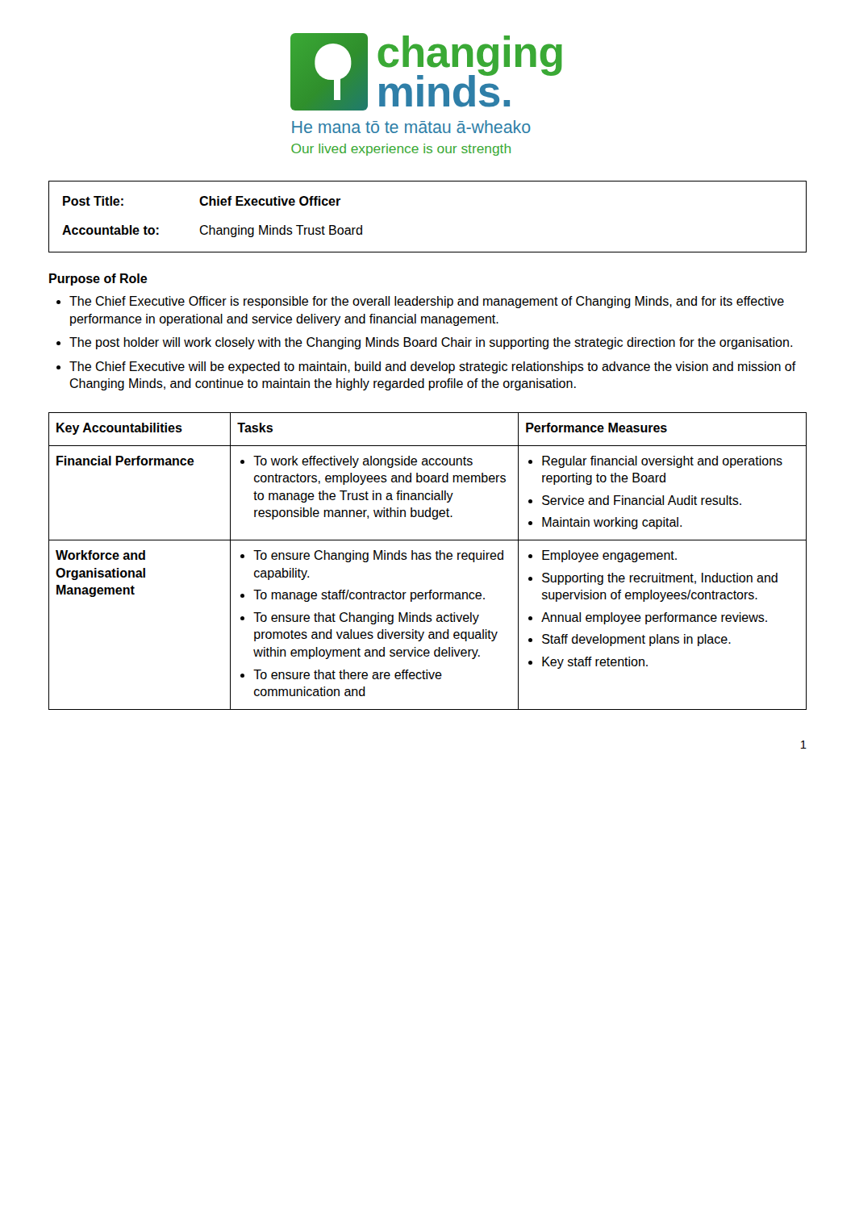changing
minds.
He mana tō te mātau ā-wheako
Our lived experience is our strength
Post Title: Chief Executive Officer
Accountable to: Changing Minds Trust Board
Purpose of Role
The Chief Executive Officer is responsible for the overall leadership and management of Changing Minds, and for its effective performance in operational and service delivery and financial management.
The post holder will work closely with the Changing Minds Board Chair in supporting the strategic direction for the organisation.
The Chief Executive will be expected to maintain, build and develop strategic relationships to advance the vision and mission of Changing Minds, and continue to maintain the highly regarded profile of the organisation.
| Key Accountabilities | Tasks | Performance Measures |
| --- | --- | --- |
| Financial Performance | To work effectively alongside accounts contractors, employees and board members to manage the Trust in a financially responsible manner, within budget. | Regular financial oversight and operations reporting to the Board Service and Financial Audit results. Maintain working capital. |
| Workforce and Organisational Management | To ensure Changing Minds has the required capability. To manage staff/contractor performance. To ensure that Changing Minds actively promotes and values diversity and equality within employment and service delivery. To ensure that there are effective communication and | Employee engagement. Supporting the recruitment, Induction and supervision of employees/contractors. Annual employee performance reviews. Staff development plans in place. Key staff retention. |
1